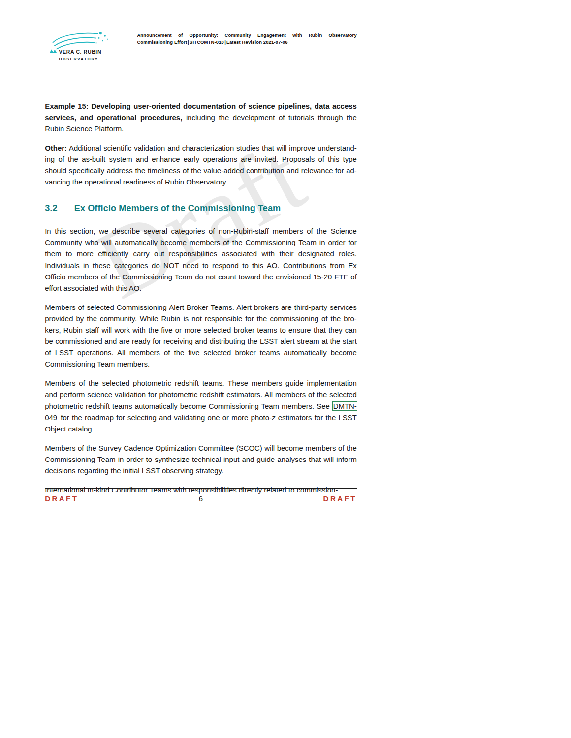VERA C. RUBIN OBSERVATORY
Announcement of Opportunity: Community Engagement with Rubin Observatory Commissioning Effort|SITCOMTN-010|Latest Revision 2021-07-06
Draft
Example 15: Developing user-oriented documentation of science pipelines, data access services, and operational procedures, including the development of tutorials through the Rubin Science Platform.
Other: Additional scientific validation and characterization studies that will improve understanding of the as-built system and enhance early operations are invited. Proposals of this type should specifically address the timeliness of the value-added contribution and relevance for advancing the operational readiness of Rubin Observatory.
3.2 Ex Officio Members of the Commissioning Team
In this section, we describe several categories of non-Rubin-staff members of the Science Community who will automatically become members of the Commissioning Team in order for them to more efficiently carry out responsibilities associated with their designated roles. Individuals in these categories do NOT need to respond to this AO. Contributions from Ex Officio members of the Commissioning Team do not count toward the envisioned 15-20 FTE of effort associated with this AO.
Members of selected Commissioning Alert Broker Teams. Alert brokers are third-party services provided by the community. While Rubin is not responsible for the commissioning of the brokers, Rubin staff will work with the five or more selected broker teams to ensure that they can be commissioned and are ready for receiving and distributing the LSST alert stream at the start of LSST operations. All members of the five selected broker teams automatically become Commissioning Team members.
Members of the selected photometric redshift teams. These members guide implementation and perform science validation for photometric redshift estimators. All members of the selected photometric redshift teams automatically become Commissioning Team members. See DMTN-049 for the roadmap for selecting and validating one or more photo-z estimators for the LSST Object catalog.
Members of the Survey Cadence Optimization Committee (SCOC) will become members of the Commissioning Team in order to synthesize technical input and guide analyses that will inform decisions regarding the initial LSST observing strategy.
International In-kind Contributor Teams with responsibilities directly related to commission-
DRAFT
6
DRAFT